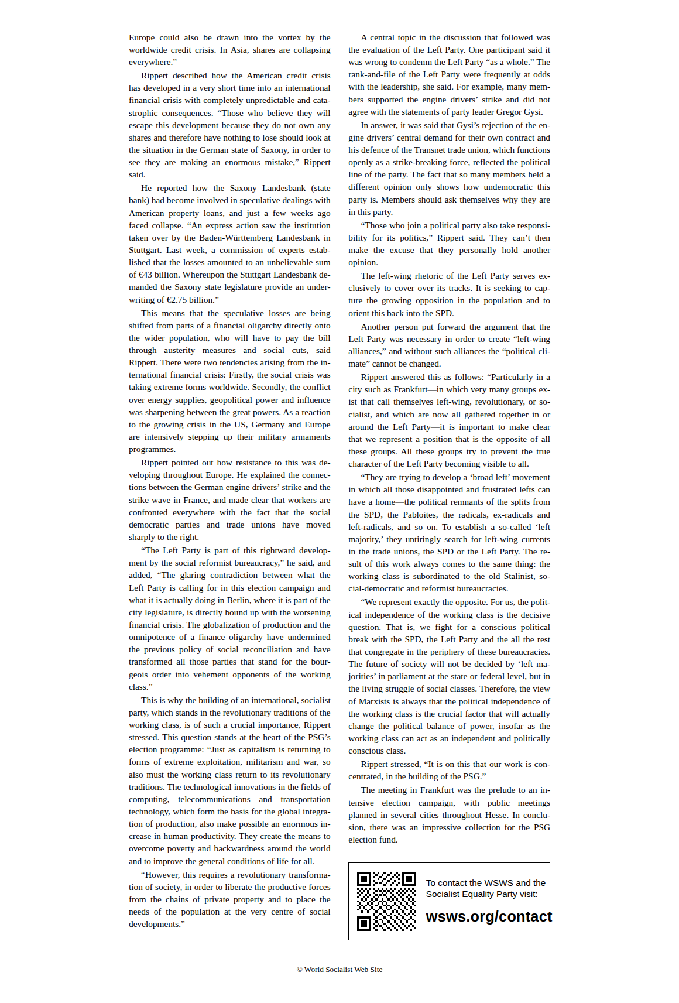Europe could also be drawn into the vortex by the worldwide credit crisis. In Asia, shares are collapsing everywhere.”
Rippert described how the American credit crisis has developed in a very short time into an international financial crisis with completely unpredictable and catastrophic consequences. “Those who believe they will escape this development because they do not own any shares and therefore have nothing to lose should look at the situation in the German state of Saxony, in order to see they are making an enormous mistake,” Rippert said.
He reported how the Saxony Landesbank (state bank) had become involved in speculative dealings with American property loans, and just a few weeks ago faced collapse. “An express action saw the institution taken over by the Baden-Württemberg Landesbank in Stuttgart. Last week, a commission of experts established that the losses amounted to an unbelievable sum of €43 billion. Whereupon the Stuttgart Landesbank demanded the Saxony state legislature provide an underwriting of €2.75 billion.”
This means that the speculative losses are being shifted from parts of a financial oligarchy directly onto the wider population, who will have to pay the bill through austerity measures and social cuts, said Rippert. There were two tendencies arising from the international financial crisis: Firstly, the social crisis was taking extreme forms worldwide. Secondly, the conflict over energy supplies, geopolitical power and influence was sharpening between the great powers. As a reaction to the growing crisis in the US, Germany and Europe are intensively stepping up their military armaments programmes.
Rippert pointed out how resistance to this was developing throughout Europe. He explained the connections between the German engine drivers’ strike and the strike wave in France, and made clear that workers are confronted everywhere with the fact that the social democratic parties and trade unions have moved sharply to the right.
“The Left Party is part of this rightward development by the social reformist bureaucracy,” he said, and added, “The glaring contradiction between what the Left Party is calling for in this election campaign and what it is actually doing in Berlin, where it is part of the city legislature, is directly bound up with the worsening financial crisis. The globalization of production and the omnipotence of a finance oligarchy have undermined the previous policy of social reconciliation and have transformed all those parties that stand for the bourgeois order into vehement opponents of the working class.”
This is why the building of an international, socialist party, which stands in the revolutionary traditions of the working class, is of such a crucial importance, Rippert stressed. This question stands at the heart of the PSG’s election programme: “Just as capitalism is returning to forms of extreme exploitation, militarism and war, so also must the working class return to its revolutionary traditions. The technological innovations in the fields of computing, telecommunications and transportation technology, which form the basis for the global integration of production, also make possible an enormous increase in human productivity. They create the means to overcome poverty and backwardness around the world and to improve the general conditions of life for all.
“However, this requires a revolutionary transformation of society, in order to liberate the productive forces from the chains of private property and to place the needs of the population at the very centre of social developments.”
A central topic in the discussion that followed was the evaluation of the Left Party. One participant said it was wrong to condemn the Left Party “as a whole.” The rank-and-file of the Left Party were frequently at odds with the leadership, she said. For example, many members supported the engine drivers’ strike and did not agree with the statements of party leader Gregor Gysi.
In answer, it was said that Gysi’s rejection of the engine drivers’ central demand for their own contract and his defence of the Transnet trade union, which functions openly as a strike-breaking force, reflected the political line of the party. The fact that so many members held a different opinion only shows how undemocratic this party is. Members should ask themselves why they are in this party.
“Those who join a political party also take responsibility for its politics,” Rippert said. They can’t then make the excuse that they personally hold another opinion.
The left-wing rhetoric of the Left Party serves exclusively to cover over its tracks. It is seeking to capture the growing opposition in the population and to orient this back into the SPD.
Another person put forward the argument that the Left Party was necessary in order to create “left-wing alliances,” and without such alliances the “political climate” cannot be changed.
Rippert answered this as follows: “Particularly in a city such as Frankfurt—in which very many groups exist that call themselves left-wing, revolutionary, or socialist, and which are now all gathered together in or around the Left Party—it is important to make clear that we represent a position that is the opposite of all these groups. All these groups try to prevent the true character of the Left Party becoming visible to all.
“They are trying to develop a ‘broad left’ movement in which all those disappointed and frustrated lefts can have a home—the political remnants of the splits from the SPD, the Pabloites, the radicals, ex-radicals and left-radicals, and so on. To establish a so-called ‘left majority,’ they untiringly search for left-wing currents in the trade unions, the SPD or the Left Party. The result of this work always comes to the same thing: the working class is subordinated to the old Stalinist, social-democratic and reformist bureaucracies.
“We represent exactly the opposite. For us, the political independence of the working class is the decisive question. That is, we fight for a conscious political break with the SPD, the Left Party and the all the rest that congregate in the periphery of these bureaucracies. The future of society will not be decided by ‘left majorities’ in parliament at the state or federal level, but in the living struggle of social classes. Therefore, the view of Marxists is always that the political independence of the working class is the crucial factor that will actually change the political balance of power, insofar as the working class can act as an independent and politically conscious class.
Rippert stressed, “It is on this that our work is concentrated, in the building of the PSG.”
The meeting in Frankfurt was the prelude to an intensive election campaign, with public meetings planned in several cities throughout Hesse. In conclusion, there was an impressive collection for the PSG election fund.
To contact the WSWS and the
Socialist Equality Party visit: wsws.org/contact
© World Socialist Web Site